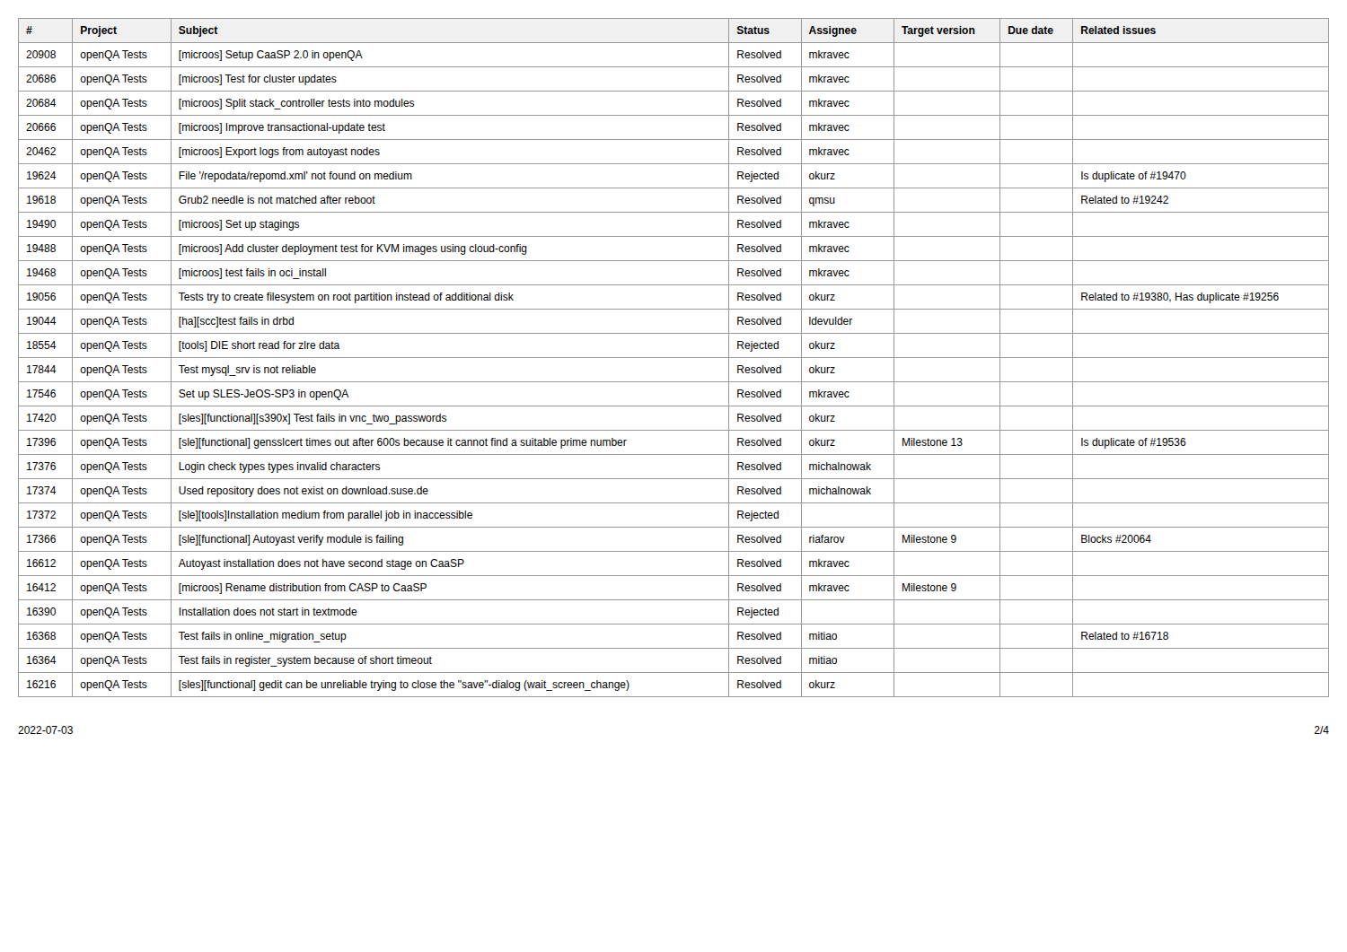| # | Project | Subject | Status | Assignee | Target version | Due date | Related issues |
| --- | --- | --- | --- | --- | --- | --- | --- |
| 20908 | openQA Tests | [microos] Setup CaaSP 2.0 in openQA | Resolved | mkravec | | | |
| 20686 | openQA Tests | [microos] Test for cluster updates | Resolved | mkravec | | | |
| 20684 | openQA Tests | [microos] Split stack_controller tests into modules | Resolved | mkravec | | | |
| 20666 | openQA Tests | [microos] Improve transactional-update test | Resolved | mkravec | | | |
| 20462 | openQA Tests | [microos] Export logs from autoyast nodes | Resolved | mkravec | | | |
| 19624 | openQA Tests | File '/repodata/repomd.xml' not found on medium | Rejected | okurz | | | Is duplicate of #19470 |
| 19618 | openQA Tests | Grub2 needle is not matched after reboot | Resolved | qmsu | | | Related to #19242 |
| 19490 | openQA Tests | [microos] Set up stagings | Resolved | mkravec | | | |
| 19488 | openQA Tests | [microos] Add cluster deployment test for KVM images using cloud-config | Resolved | mkravec | | | |
| 19468 | openQA Tests | [microos] test fails in oci_install | Resolved | mkravec | | | |
| 19056 | openQA Tests | Tests try to create filesystem on root partition instead of additional disk | Resolved | okurz | | | Related to #19380, Has duplicate #19256 |
| 19044 | openQA Tests | [ha][scc]test fails in drbd | Resolved | ldevulder | | | |
| 18554 | openQA Tests | [tools] DIE short read for zlre data | Rejected | okurz | | | |
| 17844 | openQA Tests | Test mysql_srv is not reliable | Resolved | okurz | | | |
| 17546 | openQA Tests | Set up SLES-JeOS-SP3 in openQA | Resolved | mkravec | | | |
| 17420 | openQA Tests | [sles][functional][s390x] Test fails in vnc_two_passwords | Resolved | okurz | | | |
| 17396 | openQA Tests | [sle][functional] gensslcert times out after 600s because it cannot find a suitable prime number | Resolved | okurz | Milestone 13 | | Is duplicate of #19536 |
| 17376 | openQA Tests | Login check types types invalid characters | Resolved | michalnowak | | | |
| 17374 | openQA Tests | Used repository does not exist on download.suse.de | Resolved | michalnowak | | | |
| 17372 | openQA Tests | [sle][tools]Installation medium from parallel job in inaccessible | Rejected | | | | |
| 17366 | openQA Tests | [sle][functional] Autoyast verify module is failing | Resolved | riafarov | Milestone 9 | | Blocks #20064 |
| 16612 | openQA Tests | Autoyast installation does not have second stage on CaaSP | Resolved | mkravec | | | |
| 16412 | openQA Tests | [microos] Rename distribution from CASP to CaaSP | Resolved | mkravec | Milestone 9 | | |
| 16390 | openQA Tests | Installation does not start in textmode | Rejected | | | | |
| 16368 | openQA Tests | Test fails in online_migration_setup | Resolved | mitiao | | | Related to #16718 |
| 16364 | openQA Tests | Test fails in register_system because of short timeout | Resolved | mitiao | | | |
| 16216 | openQA Tests | [sles][functional] gedit can be unreliable trying to close the "save"-dialog (wait_screen_change) | Resolved | okurz | | | |
2022-07-03 2/4